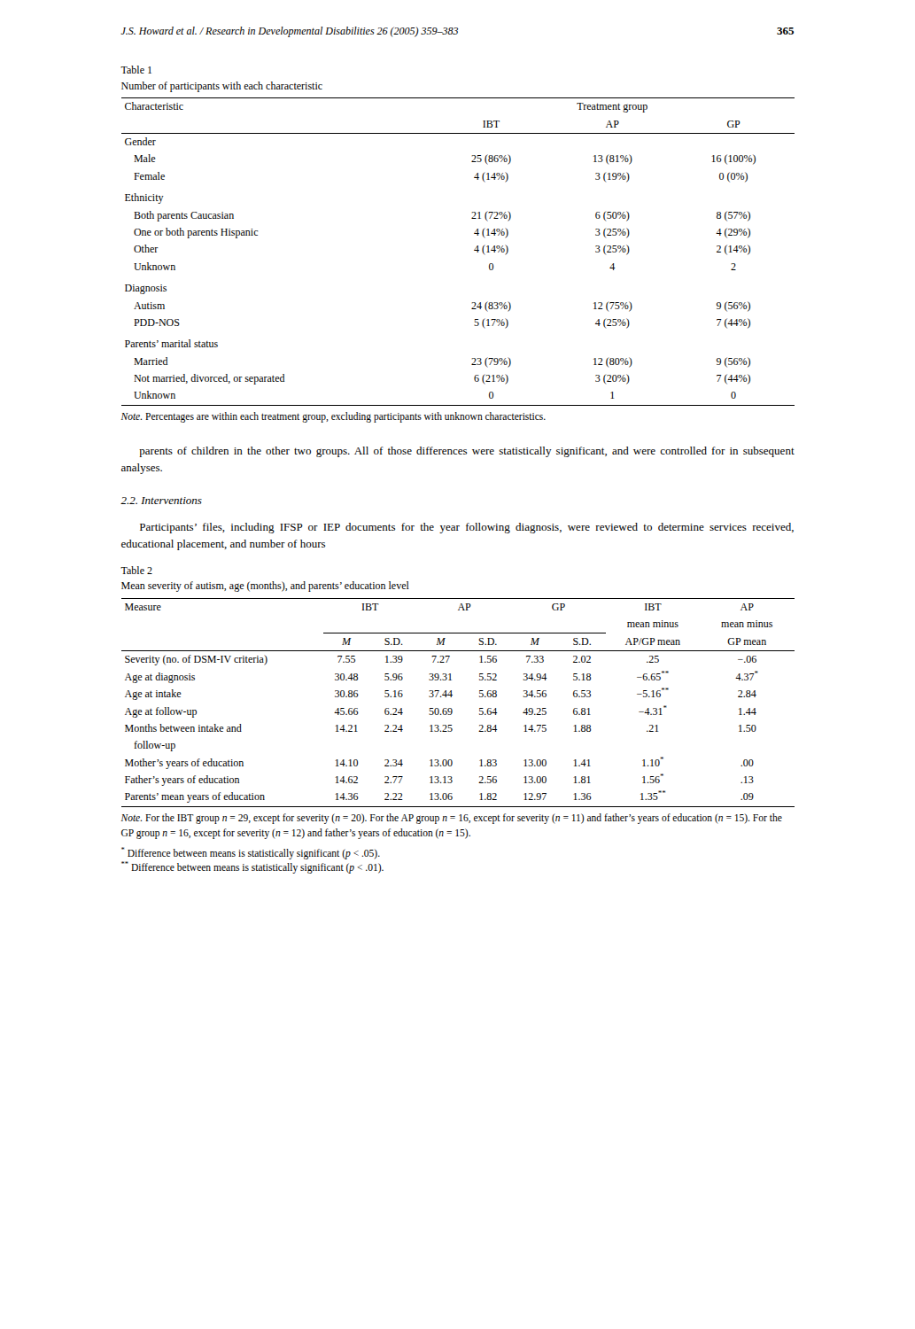J.S. Howard et al. / Research in Developmental Disabilities 26 (2005) 359–383 365
Table 1
Number of participants with each characteristic
| Characteristic | Treatment group |
| --- | --- |
| | IBT | AP | GP |
| Gender | | | |
| Male | 25 (86%) | 13 (81%) | 16 (100%) |
| Female | 4 (14%) | 3 (19%) | 0 (0%) |
| Ethnicity | | | |
| Both parents Caucasian | 21 (72%) | 6 (50%) | 8 (57%) |
| One or both parents Hispanic | 4 (14%) | 3 (25%) | 4 (29%) |
| Other | 4 (14%) | 3 (25%) | 2 (14%) |
| Unknown | 0 | 4 | 2 |
| Diagnosis | | | |
| Autism | 24 (83%) | 12 (75%) | 9 (56%) |
| PDD-NOS | 5 (17%) | 4 (25%) | 7 (44%) |
| Parents’ marital status | | | |
| Married | 23 (79%) | 12 (80%) | 9 (56%) |
| Not married, divorced, or separated | 6 (21%) | 3 (20%) | 7 (44%) |
| Unknown | 0 | 1 | 0 |
Note. Percentages are within each treatment group, excluding participants with unknown characteristics.
parents of children in the other two groups. All of those differences were statistically significant, and were controlled for in subsequent analyses.
2.2. Interventions
Participants’ files, including IFSP or IEP documents for the year following diagnosis, were reviewed to determine services received, educational placement, and number of hours
Table 2
Mean severity of autism, age (months), and parents’ education level
| Measure | IBT | AP | GP | IBT | AP |
| --- | --- | --- | --- | --- | --- |
| | | | | mean minus | mean minus |
| | M | S.D. | M | S.D. | M | S.D. | AP/GP mean | GP mean |
| Severity (no. of DSM-IV criteria) | 7.55 | 1.39 | 7.27 | 1.56 | 7.33 | 2.02 | .25 | −.06 |
| Age at diagnosis | 30.48 | 5.96 | 39.31 | 5.52 | 34.94 | 5.18 | −6.65 ** | 4.37 * |
| Age at intake | 30.86 | 5.16 | 37.44 | 5.68 | 34.56 | 6.53 | −5.16 ** | 2.84 |
| Age at follow-up | 45.66 | 6.24 | 50.69 | 5.64 | 49.25 | 6.81 | −4.31 * | 1.44 |
| Months between intake and | 14.21 | 2.24 | 13.25 | 2.84 | 14.75 | 1.88 | .21 | 1.50 |
| follow-up | | | | | | | | |
| Mother’s years of education | 14.10 | 2.34 | 13.00 | 1.83 | 13.00 | 1.41 | 1.10 * | .00 |
| Father’s years of education | 14.62 | 2.77 | 13.13 | 2.56 | 13.00 | 1.81 | 1.56 * | .13 |
| Parents’ mean years of education | 14.36 | 2.22 | 13.06 | 1.82 | 12.97 | 1.36 | 1.35 ** | .09 |
Note. For the IBT group n = 29, except for severity (n = 20). For the AP group n = 16, except for severity (n = 11) and father’s years of education (n = 15). For the GP group n = 16, except for severity (n = 12) and father’s years of education (n = 15).
* Difference between means is statistically significant (p < .05).
** Difference between means is statistically significant (p < .01).